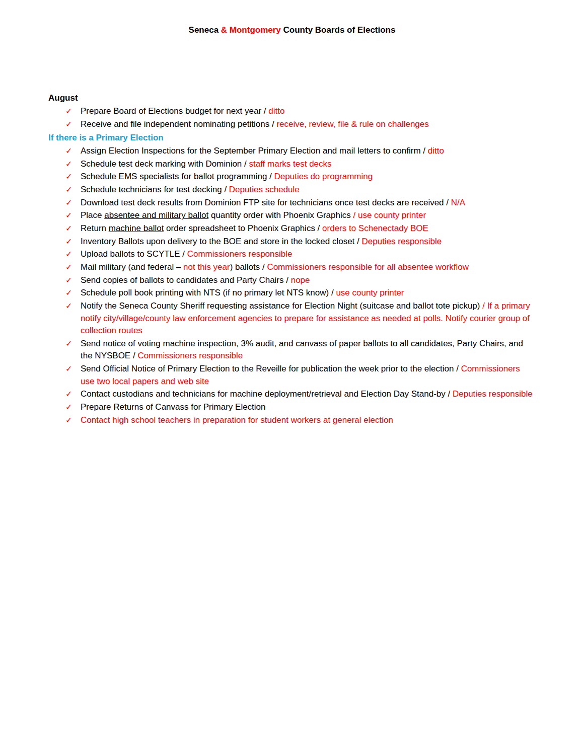Seneca & Montgomery County Boards of Elections
August
Prepare Board of Elections budget for next year / ditto
Receive and file independent nominating petitions / receive, review, file & rule on challenges
If there is a Primary Election
Assign Election Inspections for the September Primary Election and mail letters to confirm / ditto
Schedule test deck marking with Dominion / staff marks test decks
Schedule EMS specialists for ballot programming / Deputies do programming
Schedule technicians for test decking / Deputies schedule
Download test deck results from Dominion FTP site for technicians once test decks are received / N/A
Place absentee and military ballot quantity order with Phoenix Graphics / use county printer
Return machine ballot order spreadsheet to Phoenix Graphics / orders to Schenectady BOE
Inventory Ballots upon delivery to the BOE and store in the locked closet / Deputies responsible
Upload ballots to SCYTLE / Commissioners responsible
Mail military (and federal – not this year) ballots / Commissioners responsible for all absentee workflow
Send copies of ballots to candidates and Party Chairs / nope
Schedule poll book printing with NTS (if no primary let NTS know) / use county printer
Notify the Seneca County Sheriff requesting assistance for Election Night (suitcase and ballot tote pickup) / If a primary notify city/village/county law enforcement agencies to prepare for assistance as needed at polls. Notify courier group of collection routes
Send notice of voting machine inspection, 3% audit, and canvass of paper ballots to all candidates, Party Chairs, and the NYSBOE / Commissioners responsible
Send Official Notice of Primary Election to the Reveille for publication the week prior to the election / Commissioners use two local papers and web site
Contact custodians and technicians for machine deployment/retrieval and Election Day Stand-by / Deputies responsible
Prepare Returns of Canvass for Primary Election
Contact high school teachers in preparation for student workers at general election